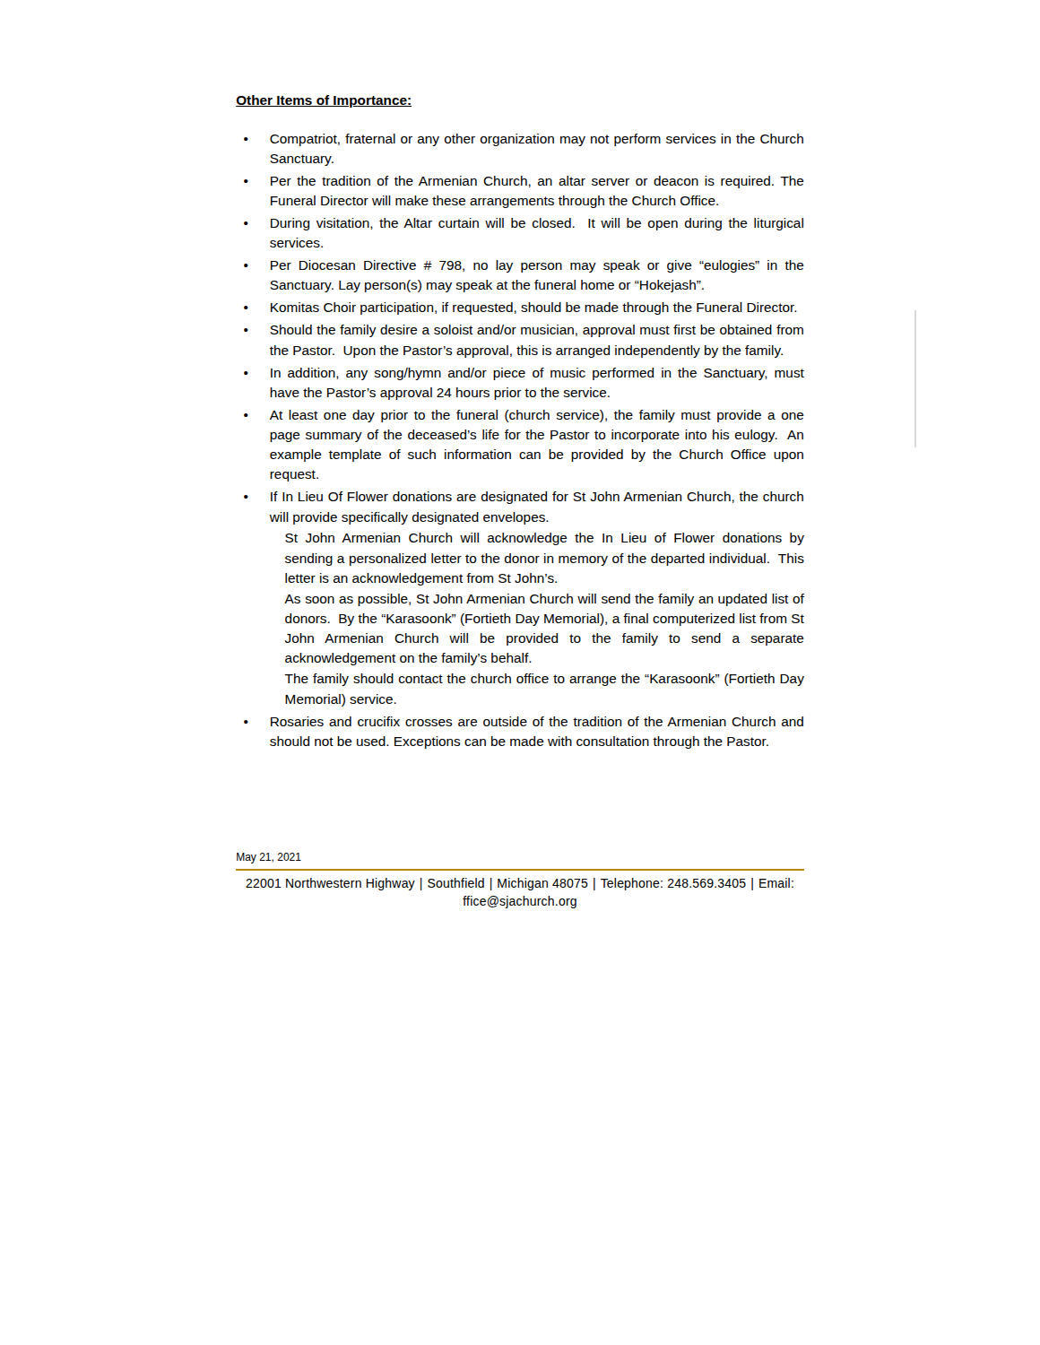Other Items of Importance:
Compatriot, fraternal or any other organization may not perform services in the Church Sanctuary.
Per the tradition of the Armenian Church, an altar server or deacon is required. The Funeral Director will make these arrangements through the Church Office.
During visitation, the Altar curtain will be closed. It will be open during the liturgical services.
Per Diocesan Directive # 798, no lay person may speak or give “eulogies” in the Sanctuary. Lay person(s) may speak at the funeral home or “Hokejash”.
Komitas Choir participation, if requested, should be made through the Funeral Director.
Should the family desire a soloist and/or musician, approval must first be obtained from the Pastor. Upon the Pastor’s approval, this is arranged independently by the family.
In addition, any song/hymn and/or piece of music performed in the Sanctuary, must have the Pastor’s approval 24 hours prior to the service.
At least one day prior to the funeral (church service), the family must provide a one page summary of the deceased’s life for the Pastor to incorporate into his eulogy. An example template of such information can be provided by the Church Office upon request.
If In Lieu Of Flower donations are designated for St John Armenian Church, the church will provide specifically designated envelopes.
St John Armenian Church will acknowledge the In Lieu of Flower donations by sending a personalized letter to the donor in memory of the departed individual. This letter is an acknowledgement from St John’s.
As soon as possible, St John Armenian Church will send the family an updated list of donors. By the “Karasoonk” (Fortieth Day Memorial), a final computerized list from St John Armenian Church will be provided to the family to send a separate acknowledgement on the family’s behalf.
The family should contact the church office to arrange the “Karasoonk” (Fortieth Day Memorial) service.
Rosaries and crucifix crosses are outside of the tradition of the Armenian Church and should not be used. Exceptions can be made with consultation through the Pastor.
May 21, 2021
22001 Northwestern Highway|Southfield|Michigan 48075|Telephone: 248.569.3405|Email: ffice@sjachurch.org